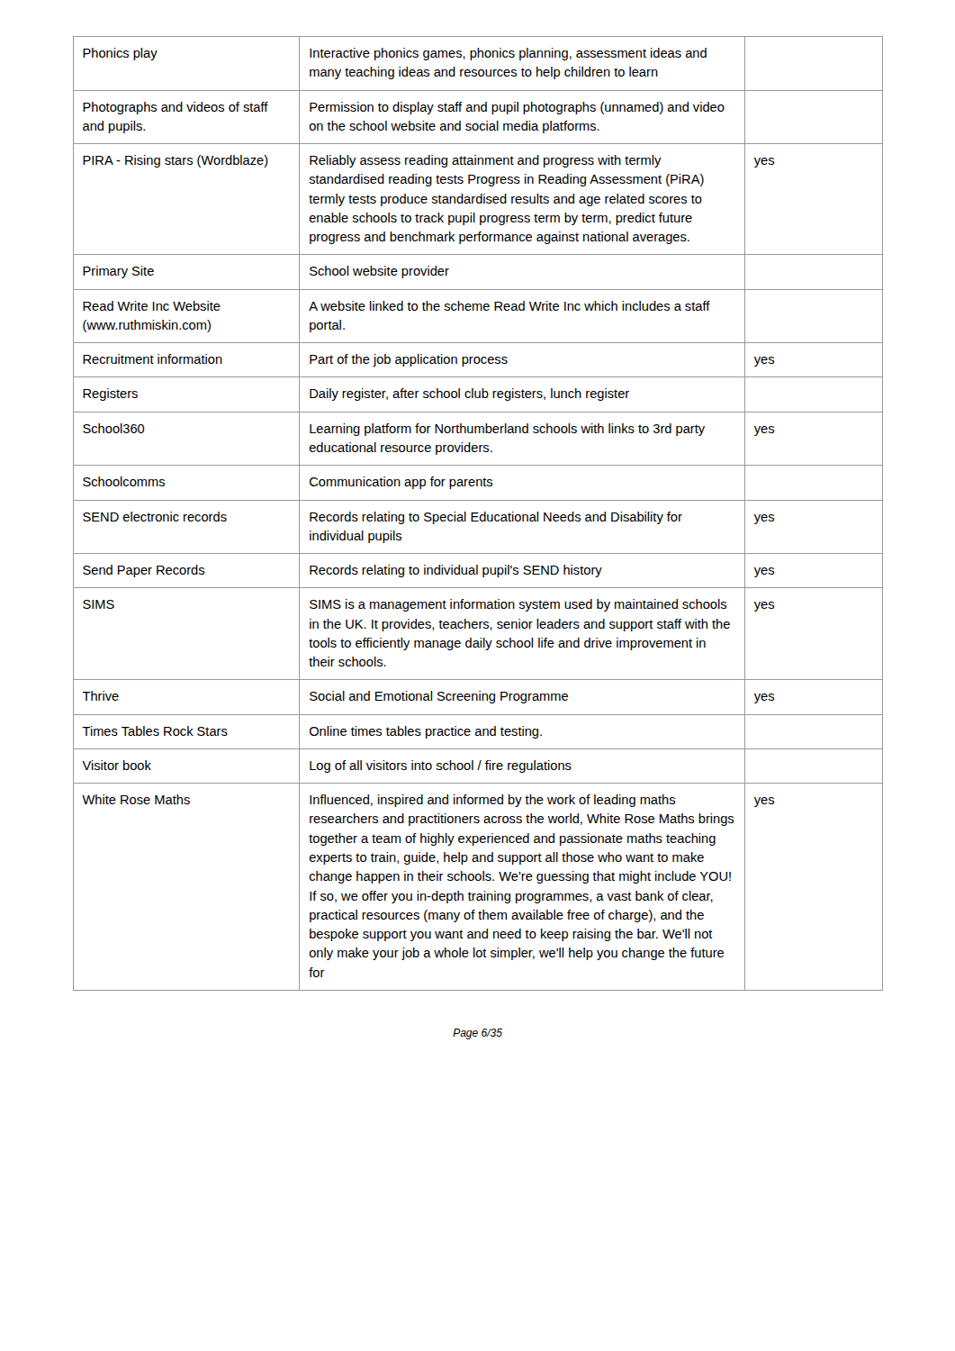| Phonics play | Interactive phonics games, phonics planning, assessment ideas and many teaching ideas and resources to help children to learn | |
| Photographs and videos of staff and pupils. | Permission to display staff and pupil photographs (unnamed) and video on the school website and social media platforms. | |
| PIRA - Rising stars (Wordblaze) | Reliably assess reading attainment and progress with termly standardised reading tests Progress in Reading Assessment (PiRA) termly tests produce standardised results and age related scores to enable schools to track pupil progress term by term, predict future progress and benchmark performance against national averages. | yes |
| Primary Site | School website provider | |
| Read Write Inc Website (www.ruthmiskin.com) | A website linked to the scheme Read Write Inc which includes a staff portal. | |
| Recruitment information | Part of the job application process | yes |
| Registers | Daily register, after school club registers, lunch register | |
| School360 | Learning platform for Northumberland schools with links to 3rd party educational resource providers. | yes |
| Schoolcomms | Communication app for parents | |
| SEND electronic records | Records relating to Special Educational Needs and Disability for individual pupils | yes |
| Send Paper Records | Records relating to individual pupil's SEND history | yes |
| SIMS | SIMS is a management information system used by maintained schools in the UK. It provides, teachers, senior leaders and support staff with the tools to efficiently manage daily school life and drive improvement in their schools. | yes |
| Thrive | Social and Emotional Screening Programme | yes |
| Times Tables Rock Stars | Online times tables practice and testing. | |
| Visitor book | Log of all visitors into school / fire regulations | |
| White Rose Maths | Influenced, inspired and informed by the work of leading maths researchers and practitioners across the world, White Rose Maths brings together a team of highly experienced and passionate maths teaching experts to train, guide, help and support all those who want to make change happen in their schools. We're guessing that might include YOU! If so, we offer you in-depth training programmes, a vast bank of clear, practical resources (many of them available free of charge), and the bespoke support you want and need to keep raising the bar. We'll not only make your job a whole lot simpler, we'll help you change the future for | yes |
Page 6/35